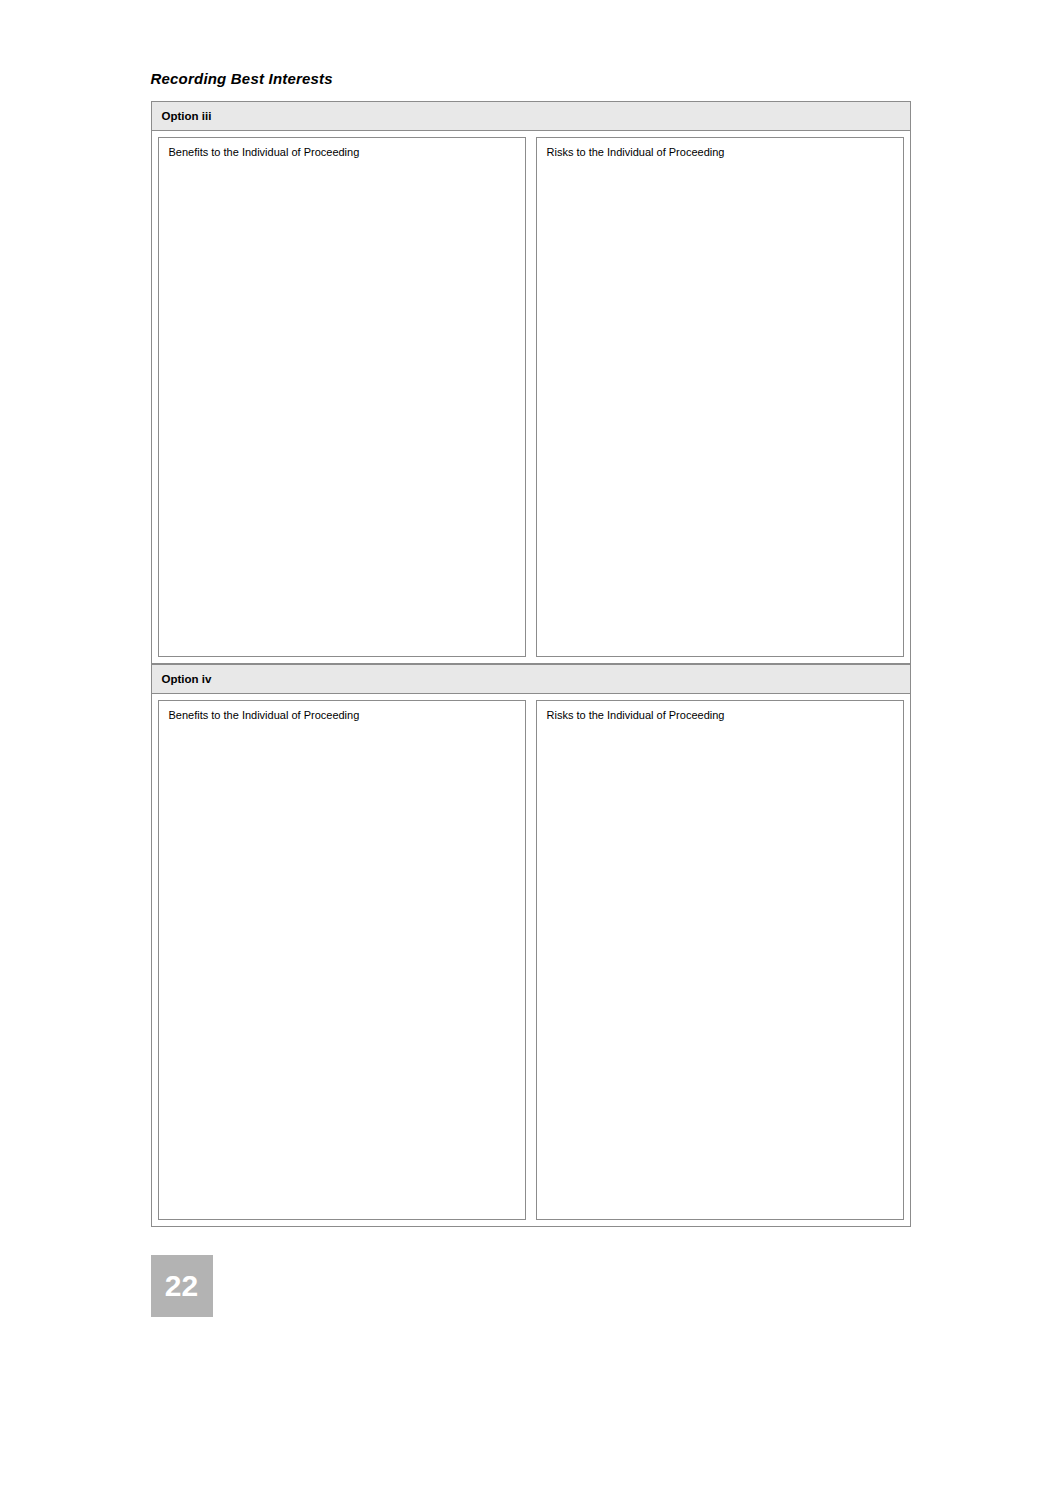Recording Best Interests
Option iii
Benefits to the Individual of Proceeding
Risks to the Individual of Proceeding
Option iv
Benefits to the Individual of Proceeding
Risks to the Individual of Proceeding
22